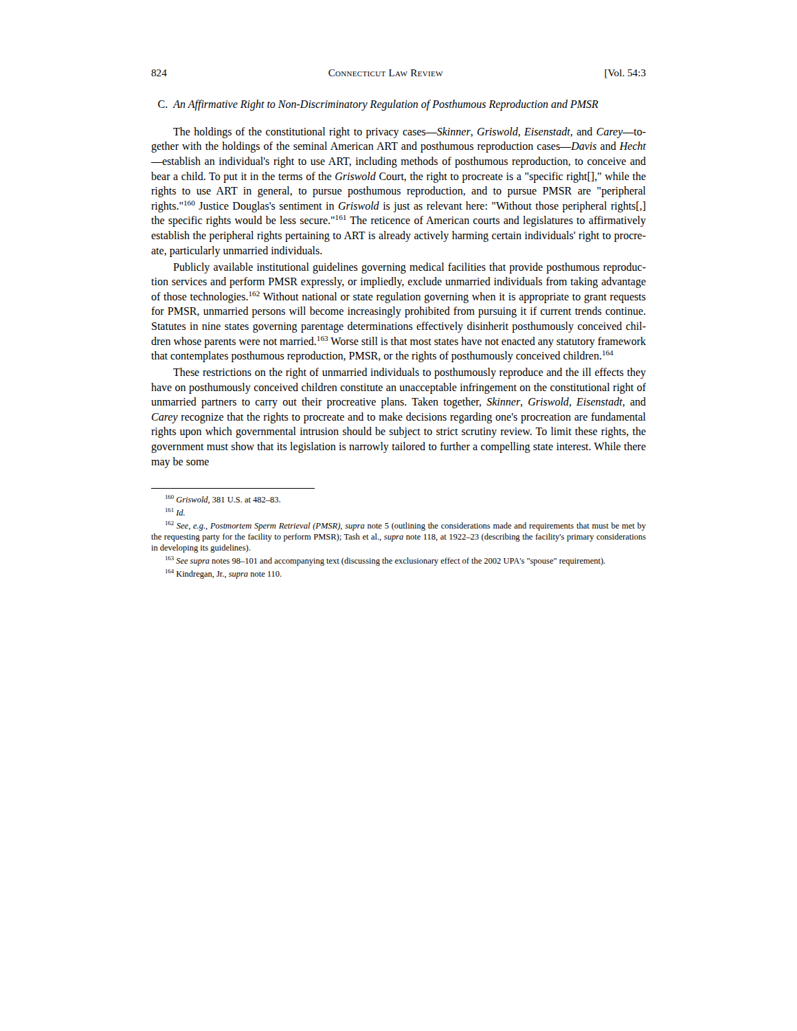824 Connecticut Law Review [Vol. 54:3
C. An Affirmative Right to Non-Discriminatory Regulation of Posthumous Reproduction and PMSR
The holdings of the constitutional right to privacy cases—Skinner, Griswold, Eisenstadt, and Carey—together with the holdings of the seminal American ART and posthumous reproduction cases—Davis and Hecht—establish an individual's right to use ART, including methods of posthumous reproduction, to conceive and bear a child. To put it in the terms of the Griswold Court, the right to procreate is a "specific right[]," while the rights to use ART in general, to pursue posthumous reproduction, and to pursue PMSR are "peripheral rights."160 Justice Douglas's sentiment in Griswold is just as relevant here: "Without those peripheral rights[,] the specific rights would be less secure."161 The reticence of American courts and legislatures to affirmatively establish the peripheral rights pertaining to ART is already actively harming certain individuals' right to procreate, particularly unmarried individuals.
Publicly available institutional guidelines governing medical facilities that provide posthumous reproduction services and perform PMSR expressly, or impliedly, exclude unmarried individuals from taking advantage of those technologies.162 Without national or state regulation governing when it is appropriate to grant requests for PMSR, unmarried persons will become increasingly prohibited from pursuing it if current trends continue. Statutes in nine states governing parentage determinations effectively disinherit posthumously conceived children whose parents were not married.163 Worse still is that most states have not enacted any statutory framework that contemplates posthumous reproduction, PMSR, or the rights of posthumously conceived children.164
These restrictions on the right of unmarried individuals to posthumously reproduce and the ill effects they have on posthumously conceived children constitute an unacceptable infringement on the constitutional right of unmarried partners to carry out their procreative plans. Taken together, Skinner, Griswold, Eisenstadt, and Carey recognize that the rights to procreate and to make decisions regarding one's procreation are fundamental rights upon which governmental intrusion should be subject to strict scrutiny review. To limit these rights, the government must show that its legislation is narrowly tailored to further a compelling state interest. While there may be some
160 Griswold, 381 U.S. at 482–83.
161 Id.
162 See, e.g., Postmortem Sperm Retrieval (PMSR), supra note 5 (outlining the considerations made and requirements that must be met by the requesting party for the facility to perform PMSR); Tash et al., supra note 118, at 1922–23 (describing the facility's primary considerations in developing its guidelines).
163 See supra notes 98–101 and accompanying text (discussing the exclusionary effect of the 2002 UPA's "spouse" requirement).
164 Kindregan, Jr., supra note 110.